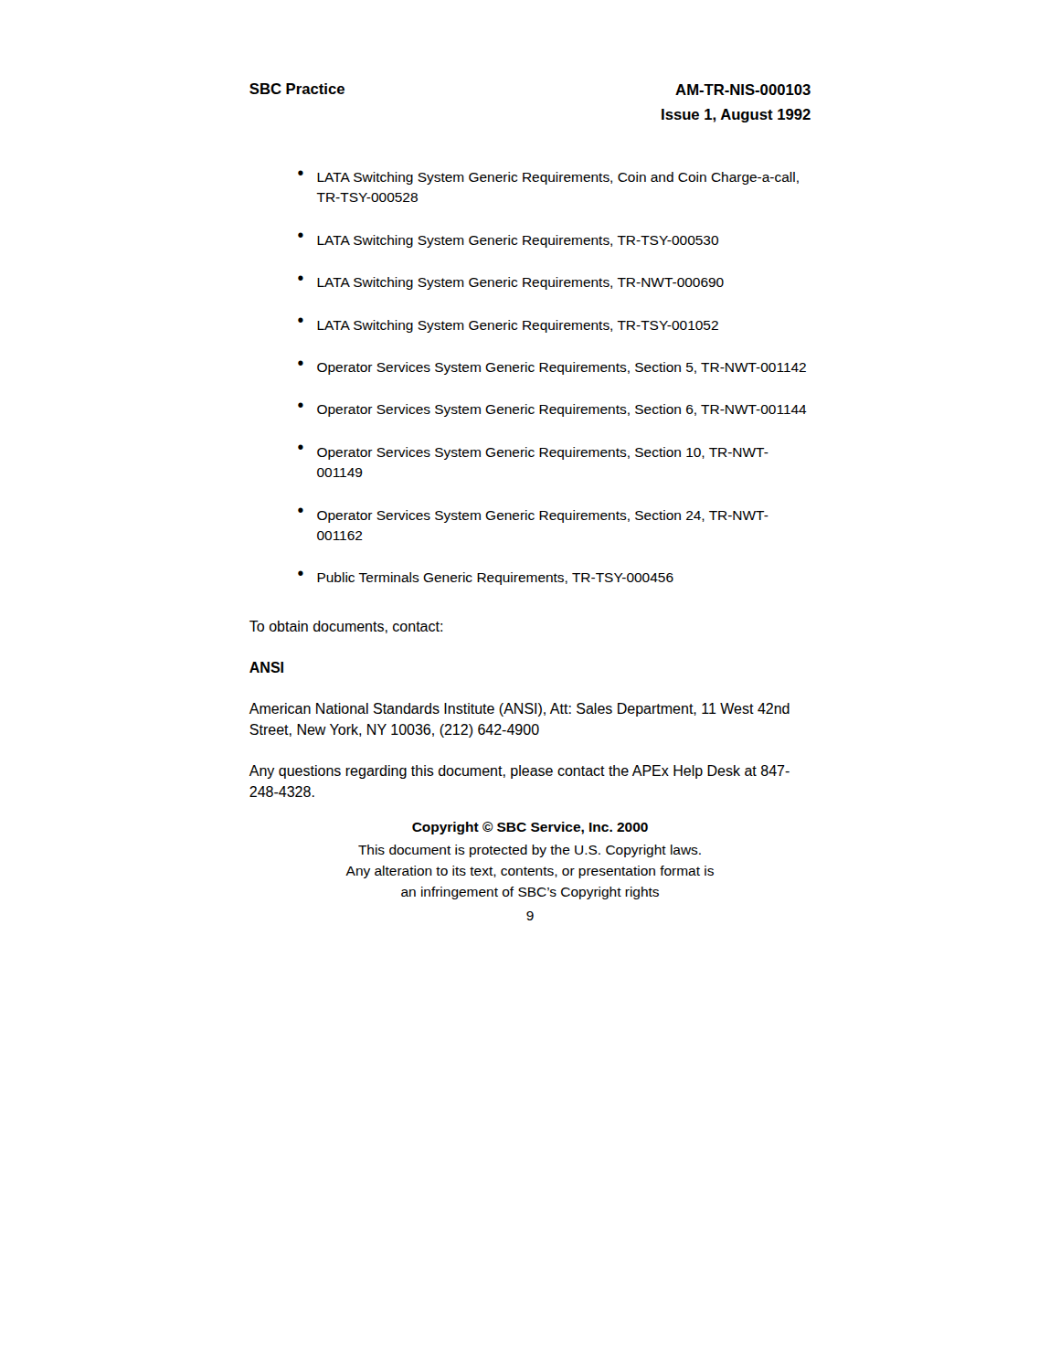SBC Practice
AM-TR-NIS-000103
Issue 1, August 1992
LATA Switching System Generic Requirements, Coin and Coin Charge-a-call, TR-TSY-000528
LATA Switching System Generic Requirements, TR-TSY-000530
LATA Switching System Generic Requirements, TR-NWT-000690
LATA Switching System Generic Requirements, TR-TSY-001052
Operator Services System Generic Requirements, Section 5, TR-NWT-001142
Operator Services System Generic Requirements, Section 6, TR-NWT-001144
Operator Services System Generic Requirements, Section 10, TR-NWT-001149
Operator Services System Generic Requirements, Section 24, TR-NWT-001162
Public Terminals Generic Requirements, TR-TSY-000456
To obtain documents, contact:
ANSI
American National Standards Institute (ANSI), Att: Sales Department, 11 West 42nd Street, New York, NY 10036, (212) 642-4900
Any questions regarding this document, please contact the APEx Help Desk at 847-248-4328.
Copyright © SBC Service, Inc. 2000
This document is protected by the U.S. Copyright laws.
Any alteration to its text, contents, or presentation format is
an infringement of SBC’s Copyright rights
9